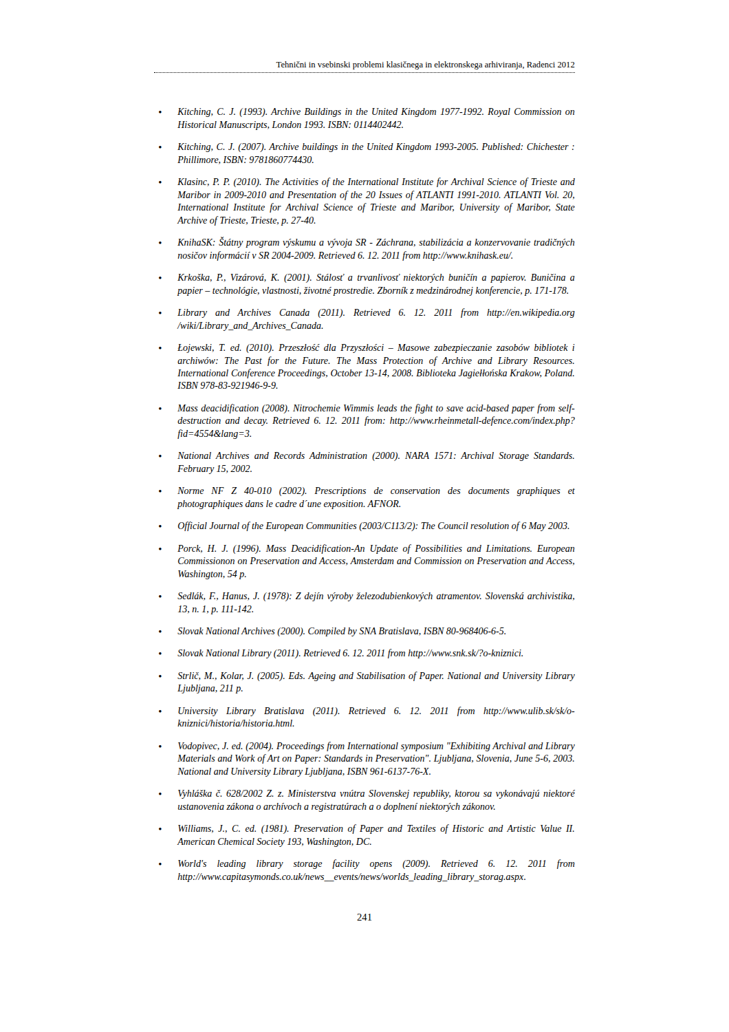Tehnični in vsebinski problemi klasičnega in elektronskega arhiviranja, Radenci 2012
Kitching, C. J. (1993). Archive Buildings in the United Kingdom 1977-1992. Royal Commission on Historical Manuscripts, London 1993. ISBN: 0114402442.
Kitching, C. J. (2007). Archive buildings in the United Kingdom 1993-2005. Published: Chichester : Phillimore, ISBN: 9781860774430.
Klasinc, P. P. (2010). The Activities of the International Institute for Archival Science of Trieste and Maribor in 2009-2010 and Presentation of the 20 Issues of ATLANTI 1991-2010. ATLANTI Vol. 20, International Institute for Archival Science of Trieste and Maribor, University of Maribor, State Archive of Trieste, Trieste, p. 27-40.
KnihaSK: Štátny program výskumu a vývoja SR - Záchrana, stabilizácia a konzervovanie tradičných nosičov informácií v SR 2004-2009. Retrieved 6. 12. 2011 from http://www.knihask.eu/.
Krkoška, P., Vizárová, K. (2001). Stálosť a trvanlivosť niektorých buničín a papierov. Buničina a papier – technológie, vlastnosti, životné prostredie. Zborník z medzinárodnej konferencie, p. 171-178.
Library and Archives Canada (2011). Retrieved 6. 12. 2011 from http://en.wikipedia.org /wiki/Library_and_Archives_Canada.
Łojewski, T. ed. (2010). Przeszłość dla Przyszłości – Masowe zabezpieczanie zasobów bibliotek i archiwów: The Past for the Future. The Mass Protection of Archive and Library Resources. International Conference Proceedings, October 13-14, 2008. Biblioteka Jagiełłońska Krakow, Poland. ISBN 978-83-921946-9-9.
Mass deacidification (2008). Nitrochemie Wimmis leads the fight to save acid-based paper from self-destruction and decay. Retrieved 6. 12. 2011 from: http://www.rheinmetall-defence.com/index.php?fid=4554&lang=3.
National Archives and Records Administration (2000). NARA 1571: Archival Storage Standards. February 15, 2002.
Norme NF Z 40-010 (2002). Prescriptions de conservation des documents graphiques et photographiques dans le cadre d´une exposition. AFNOR.
Official Journal of the European Communities (2003/C113/2): The Council resolution of 6 May 2003.
Porck, H. J. (1996). Mass Deacidification-An Update of Possibilities and Limitations. European Commissionon on Preservation and Access, Amsterdam and Commission on Preservation and Access, Washington, 54 p.
Sedlák, F., Hanus, J. (1978): Z dejín výroby železodubienkových atramentov. Slovenská archivistika, 13, n. 1, p. 111-142.
Slovak National Archives (2000). Compiled by SNA Bratislava, ISBN 80-968406-6-5.
Slovak National Library (2011). Retrieved 6. 12. 2011 from http://www.snk.sk/?o-kniznici.
Strlič, M., Kolar, J. (2005). Eds. Ageing and Stabilisation of Paper. National and University Library Ljubljana, 211 p.
University Library Bratislava (2011). Retrieved 6. 12. 2011 from http://www.ulib.sk/sk/o-kniznici/historia/historia.html.
Vodopivec, J. ed. (2004). Proceedings from International symposium "Exhibiting Archival and Library Materials and Work of Art on Paper: Standards in Preservation". Ljubljana, Slovenia, June 5-6, 2003. National and University Library Ljubljana, ISBN 961-6137-76-X.
Vyhláška č. 628/2002 Z. z. Ministerstva vnútra Slovenskej republiky, ktorou sa vykonávajú niektoré ustanovenia zákona o archívoch a registratúrach a o doplnení niektorých zákonov.
Williams, J., C. ed. (1981). Preservation of Paper and Textiles of Historic and Artistic Value II. American Chemical Society 193, Washington, DC.
World's leading library storage facility opens (2009). Retrieved 6. 12. 2011 from http://www.capitasymonds.co.uk/news__events/news/worlds_leading_library_storag.aspx.
241